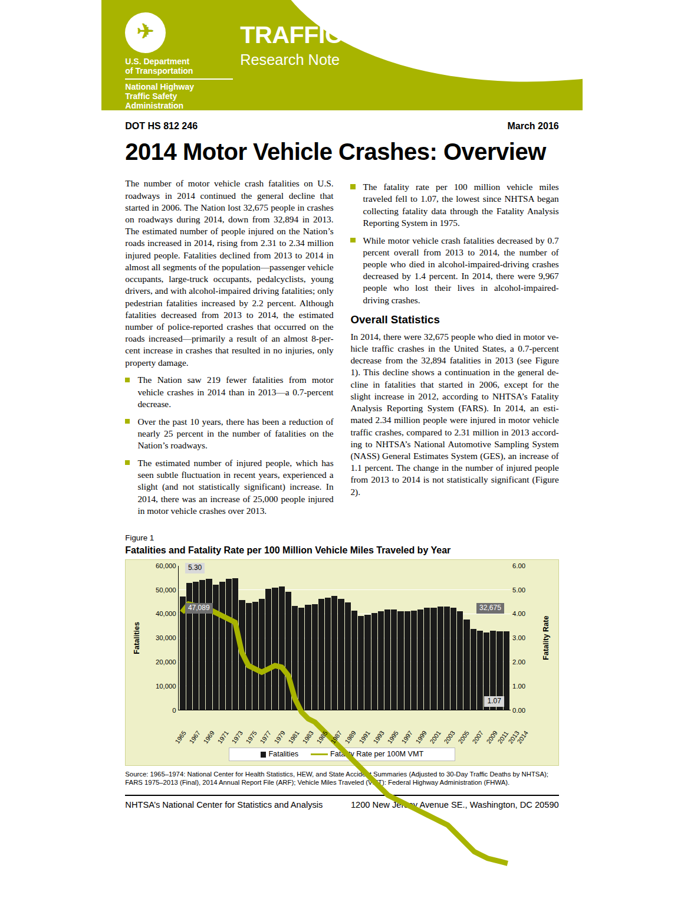✈
U.S. Department
of Transportation
National Highway
Traffic Safety
Administration
Traffic Safety Facts
Research Note
★★★★★
NHTSA
www.nhtsa.gov
DOT HS 812 246
March 2016
2014 Motor Vehicle Crashes: Overview
The number of motor vehicle crash fatalities on U.S. roadways in 2014 continued the general decline that started in 2006. The Nation lost 32,675 people in crashes on roadways during 2014, down from 32,894 in 2013. The estimated number of people injured on the Nation’s roads increased in 2014, rising from 2.31 to 2.34 million injured people. Fatalities declined from 2013 to 2014 in almost all segments of the population—passenger vehicle occupants, large-truck occupants, pedalcyclists, young drivers, and with alcohol-impaired driving fatalities; only pedestrian fatalities increased by 2.2 percent. Although fatalities decreased from 2013 to 2014, the estimated number of police-reported crashes that occurred on the roads increased—primarily a result of an almost 8-percent increase in crashes that resulted in no injuries, only property damage.
The Nation saw 219 fewer fatalities from motor vehicle crashes in 2014 than in 2013—a 0.7-percent decrease.
Over the past 10 years, there has been a reduction of nearly 25 percent in the number of fatalities on the Nation’s roadways.
The estimated number of injured people, which has seen subtle fluctuation in recent years, experienced a slight (and not statistically significant) increase. In 2014, there was an increase of 25,000 people injured in motor vehicle crashes over 2013.
The fatality rate per 100 million vehicle miles traveled fell to 1.07, the lowest since NHTSA began collecting fatality data through the Fatality Analysis Reporting System in 1975.
While motor vehicle crash fatalities decreased by 0.7 percent overall from 2013 to 2014, the number of people who died in alcohol-impaired-driving crashes decreased by 1.4 percent. In 2014, there were 9,967 people who lost their lives in alcohol-impaired-driving crashes.
Overall Statistics
In 2014, there were 32,675 people who died in motor vehicle traffic crashes in the United States, a 0.7-percent decrease from the 32,894 fatalities in 2013 (see Figure 1). This decline shows a continuation in the general decline in fatalities that started in 2006, except for the slight increase in 2012, according to NHTSA’s Fatality Analysis Reporting System (FARS). In 2014, an estimated 2.34 million people were injured in motor vehicle traffic crashes, compared to 2.31 million in 2013 according to NHTSA’s National Automotive Sampling System (NASS) General Estimates System (GES), an increase of 1.1 percent. The change in the number of injured people from 2013 to 2014 is not statistically significant (Figure 2).
Figure 1
Fatalities and Fatality Rate per 100 Million Vehicle Miles Traveled by Year
Fatalities
60,000 50,000 40,000 30,000 20,000 10,000 0
5.30
47,089
32,675
1.07
6.00 5.00 4.00 3.00 2.00 1.00 0.00
Fatality Rate
1965 1967 1969 1971 1973 1975 1977 1979 1981 1983 1985 1987 1989 1991 1993 1995 1997 1999 2001 2003 2005 2007 2009 2011 2013 2014
Fatalities Fatality Rate per 100M VMT
Source: 1965–1974: National Center for Health Statistics, HEW, and State Accident Summaries (Adjusted to 30-Day Traffic Deaths by NHTSA);
FARS 1975–2013 (Final), 2014 Annual Report File (ARF); Vehicle Miles Traveled (VMT): Federal Highway Administration (FHWA).
NHTSA’s National Center for Statistics and Analysis
1200 New Jersey Avenue SE., Washington, DC 20590